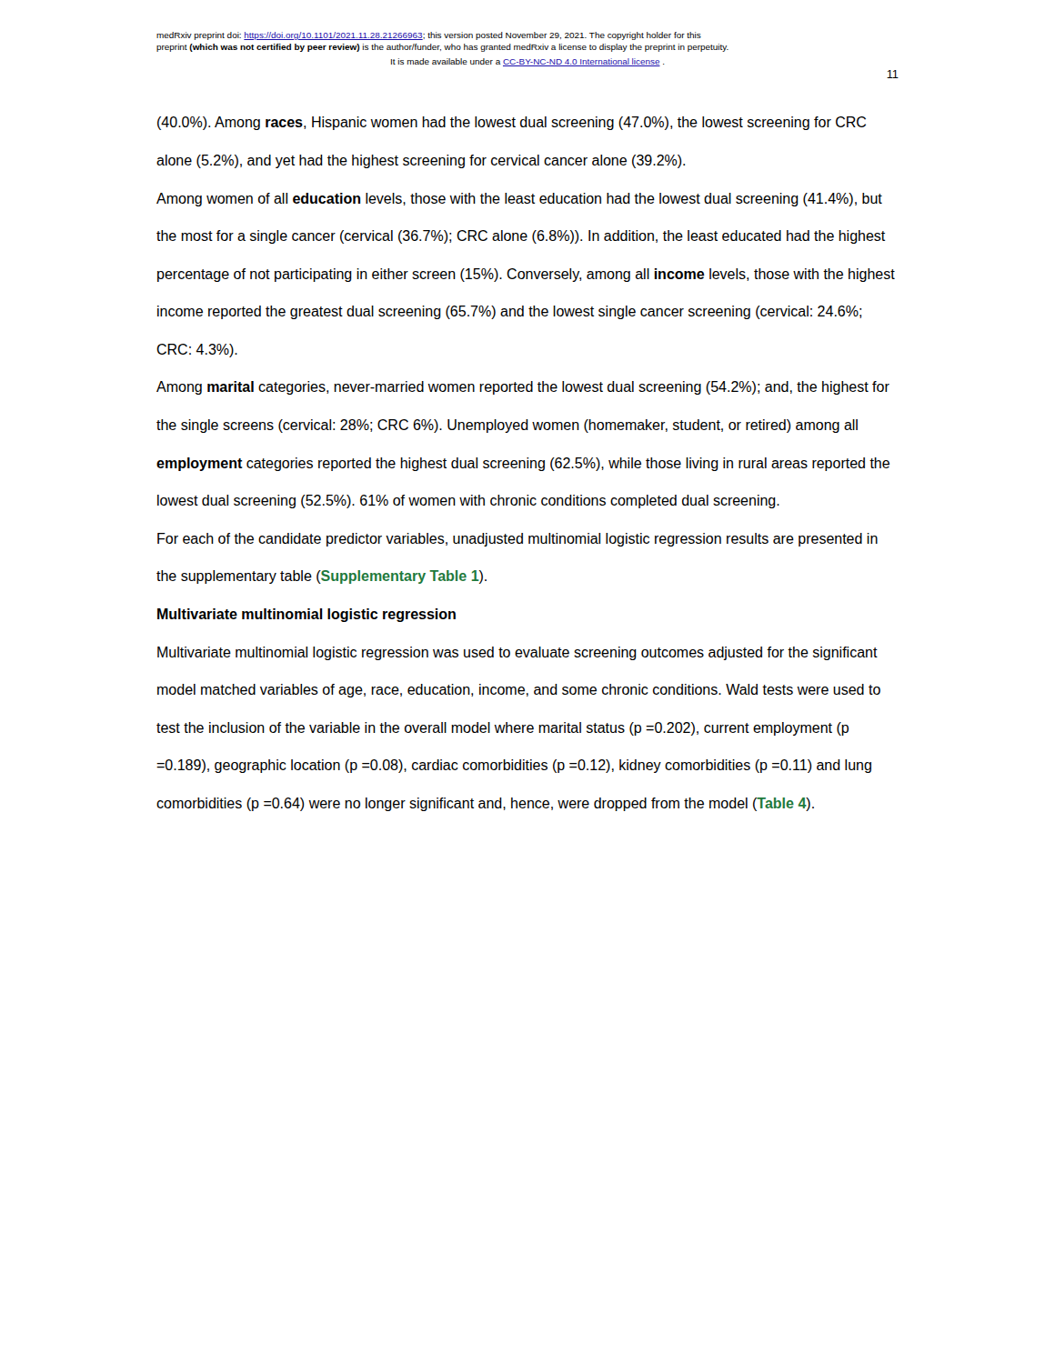medRxiv preprint doi: https://doi.org/10.1101/2021.11.28.21266963; this version posted November 29, 2021. The copyright holder for this
preprint (which was not certified by peer review) is the author/funder, who has granted medRxiv a license to display the preprint in perpetuity.
It is made available under a CC-BY-NC-ND 4.0 International license .
11
(40.0%). Among races, Hispanic women had the lowest dual screening (47.0%), the lowest screening for CRC alone (5.2%), and yet had the highest screening for cervical cancer alone (39.2%).
Among women of all education levels, those with the least education had the lowest dual screening (41.4%), but the most for a single cancer (cervical (36.7%); CRC alone (6.8%)). In addition, the least educated had the highest percentage of not participating in either screen (15%). Conversely, among all income levels, those with the highest income reported the greatest dual screening (65.7%) and the lowest single cancer screening (cervical: 24.6%; CRC: 4.3%).
Among marital categories, never-married women reported the lowest dual screening (54.2%); and, the highest for the single screens (cervical: 28%; CRC 6%). Unemployed women (homemaker, student, or retired) among all employment categories reported the highest dual screening (62.5%), while those living in rural areas reported the lowest dual screening (52.5%). 61% of women with chronic conditions completed dual screening.
For each of the candidate predictor variables, unadjusted multinomial logistic regression results are presented in the supplementary table (Supplementary Table 1).
Multivariate multinomial logistic regression
Multivariate multinomial logistic regression was used to evaluate screening outcomes adjusted for the significant model matched variables of age, race, education, income, and some chronic conditions. Wald tests were used to test the inclusion of the variable in the overall model where marital status (p =0.202), current employment (p =0.189), geographic location (p =0.08), cardiac comorbidities (p =0.12), kidney comorbidities (p =0.11) and lung comorbidities (p =0.64) were no longer significant and, hence, were dropped from the model (Table 4).